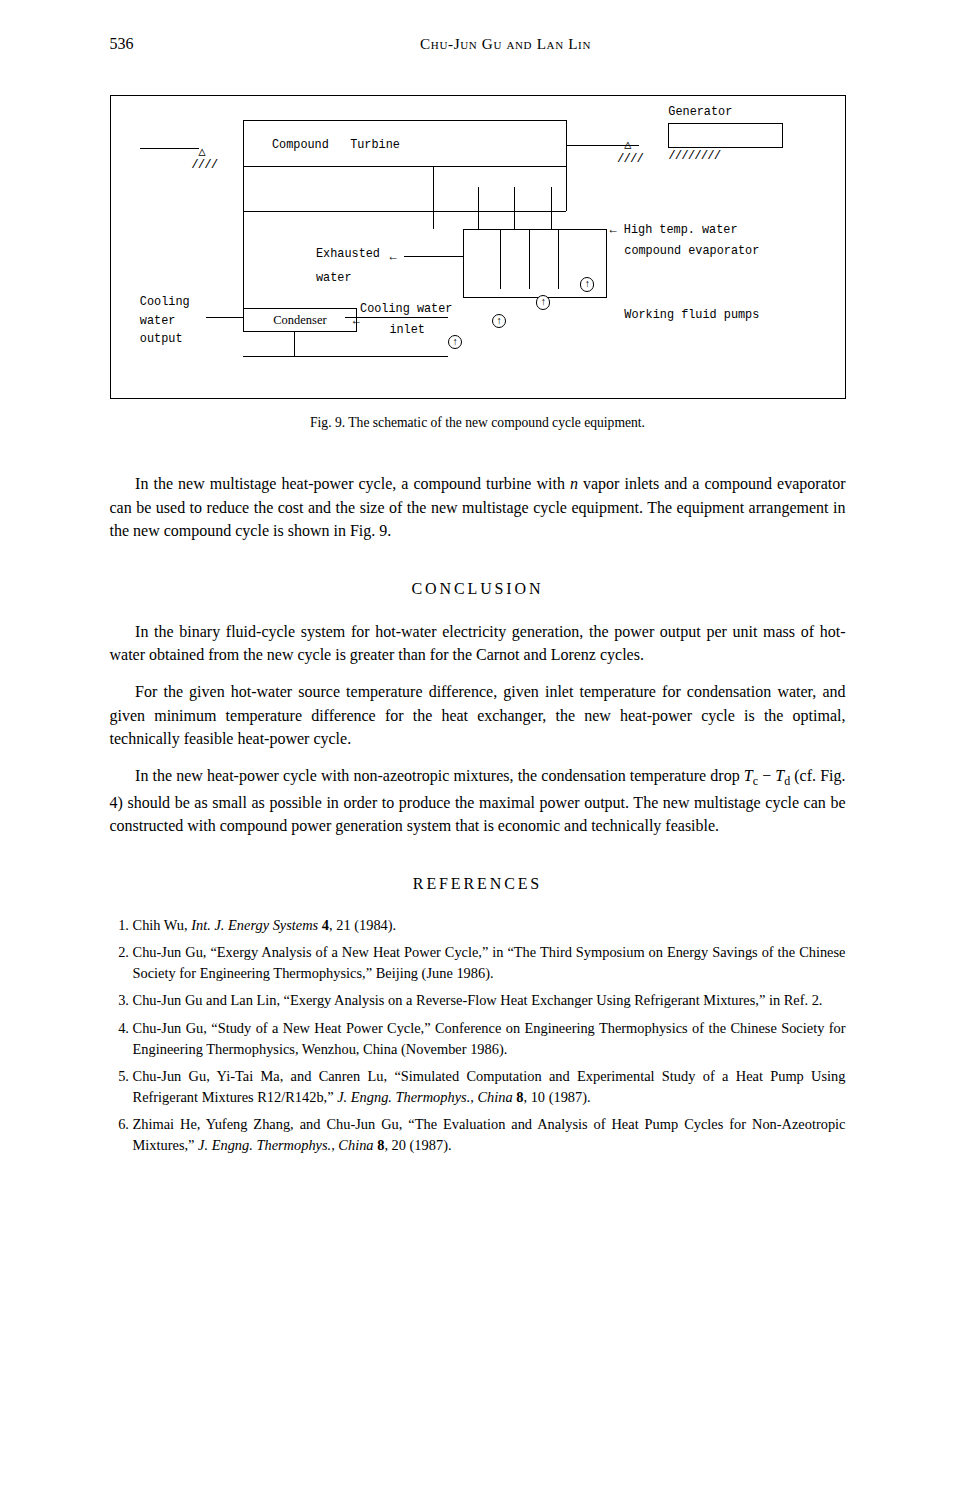536 Chu-Jun Gu and Lan Lin
Compound Turbine △ ////
△ ////
Generator ////////
← High temp. water compound evaporator Exhausted water
←
↑
↑
↑
↑
Working fluid pumps
Condenser
Cooling water output
Cooling water inlet ←
Fig. 9. The schematic of the new compound cycle equipment.
In the new multistage heat-power cycle, a compound turbine with n vapor inlets and a compound evaporator can be used to reduce the cost and the size of the new multistage cycle equipment. The equipment arrangement in the new compound cycle is shown in Fig. 9.
CONCLUSION
In the binary fluid-cycle system for hot-water electricity generation, the power output per unit mass of hot-water obtained from the new cycle is greater than for the Carnot and Lorenz cycles.
For the given hot-water source temperature difference, given inlet temperature for condensation water, and given minimum temperature difference for the heat exchanger, the new heat-power cycle is the optimal, technically feasible heat-power cycle.
In the new heat-power cycle with non-azeotropic mixtures, the condensation temperature drop Tc − Td (cf. Fig. 4) should be as small as possible in order to produce the maximal power output. The new multistage cycle can be constructed with compound power generation system that is economic and technically feasible.
REFERENCES
Chih Wu, Int. J. Energy Systems 4, 21 (1984).
Chu-Jun Gu, “Exergy Analysis of a New Heat Power Cycle,” in “The Third Symposium on Energy Savings of the Chinese Society for Engineering Thermophysics,” Beijing (June 1986).
Chu-Jun Gu and Lan Lin, “Exergy Analysis on a Reverse-Flow Heat Exchanger Using Refrigerant Mixtures,” in Ref. 2.
Chu-Jun Gu, “Study of a New Heat Power Cycle,” Conference on Engineering Thermophysics of the Chinese Society for Engineering Thermophysics, Wenzhou, China (November 1986).
Chu-Jun Gu, Yi-Tai Ma, and Canren Lu, “Simulated Computation and Experimental Study of a Heat Pump Using Refrigerant Mixtures R12/R142b,” J. Engng. Thermophys., China 8, 10 (1987).
Zhimai He, Yufeng Zhang, and Chu-Jun Gu, “The Evaluation and Analysis of Heat Pump Cycles for Non-Azeotropic Mixtures,” J. Engng. Thermophys., China 8, 20 (1987).